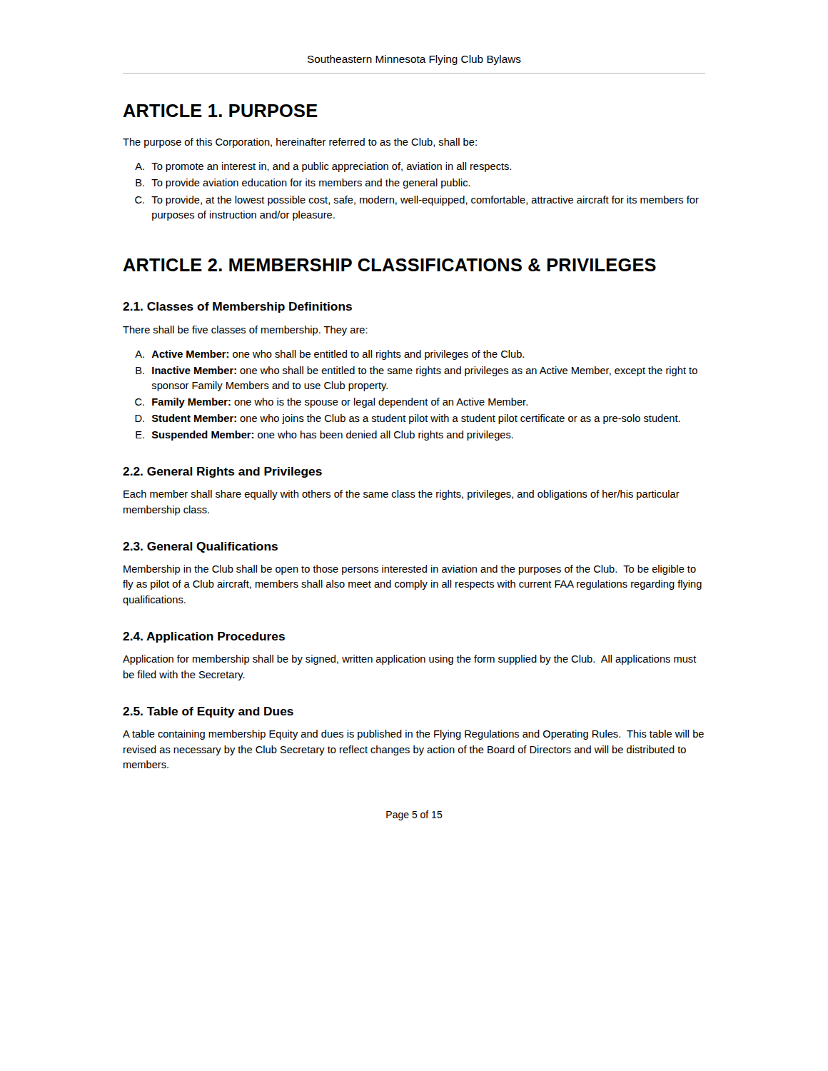Southeastern Minnesota Flying Club Bylaws
ARTICLE 1. PURPOSE
The purpose of this Corporation, hereinafter referred to as the Club, shall be:
To promote an interest in, and a public appreciation of, aviation in all respects.
To provide aviation education for its members and the general public.
To provide, at the lowest possible cost, safe, modern, well-equipped, comfortable, attractive aircraft for its members for purposes of instruction and/or pleasure.
ARTICLE 2. MEMBERSHIP CLASSIFICATIONS & PRIVILEGES
2.1. Classes of Membership Definitions
There shall be five classes of membership. They are:
Active Member: one who shall be entitled to all rights and privileges of the Club.
Inactive Member: one who shall be entitled to the same rights and privileges as an Active Member, except the right to sponsor Family Members and to use Club property.
Family Member: one who is the spouse or legal dependent of an Active Member.
Student Member: one who joins the Club as a student pilot with a student pilot certificate or as a pre-solo student.
Suspended Member: one who has been denied all Club rights and privileges.
2.2. General Rights and Privileges
Each member shall share equally with others of the same class the rights, privileges, and obligations of her/his particular membership class.
2.3. General Qualifications
Membership in the Club shall be open to those persons interested in aviation and the purposes of the Club. To be eligible to fly as pilot of a Club aircraft, members shall also meet and comply in all respects with current FAA regulations regarding flying qualifications.
2.4. Application Procedures
Application for membership shall be by signed, written application using the form supplied by the Club. All applications must be filed with the Secretary.
2.5. Table of Equity and Dues
A table containing membership Equity and dues is published in the Flying Regulations and Operating Rules. This table will be revised as necessary by the Club Secretary to reflect changes by action of the Board of Directors and will be distributed to members.
Page 5 of 15